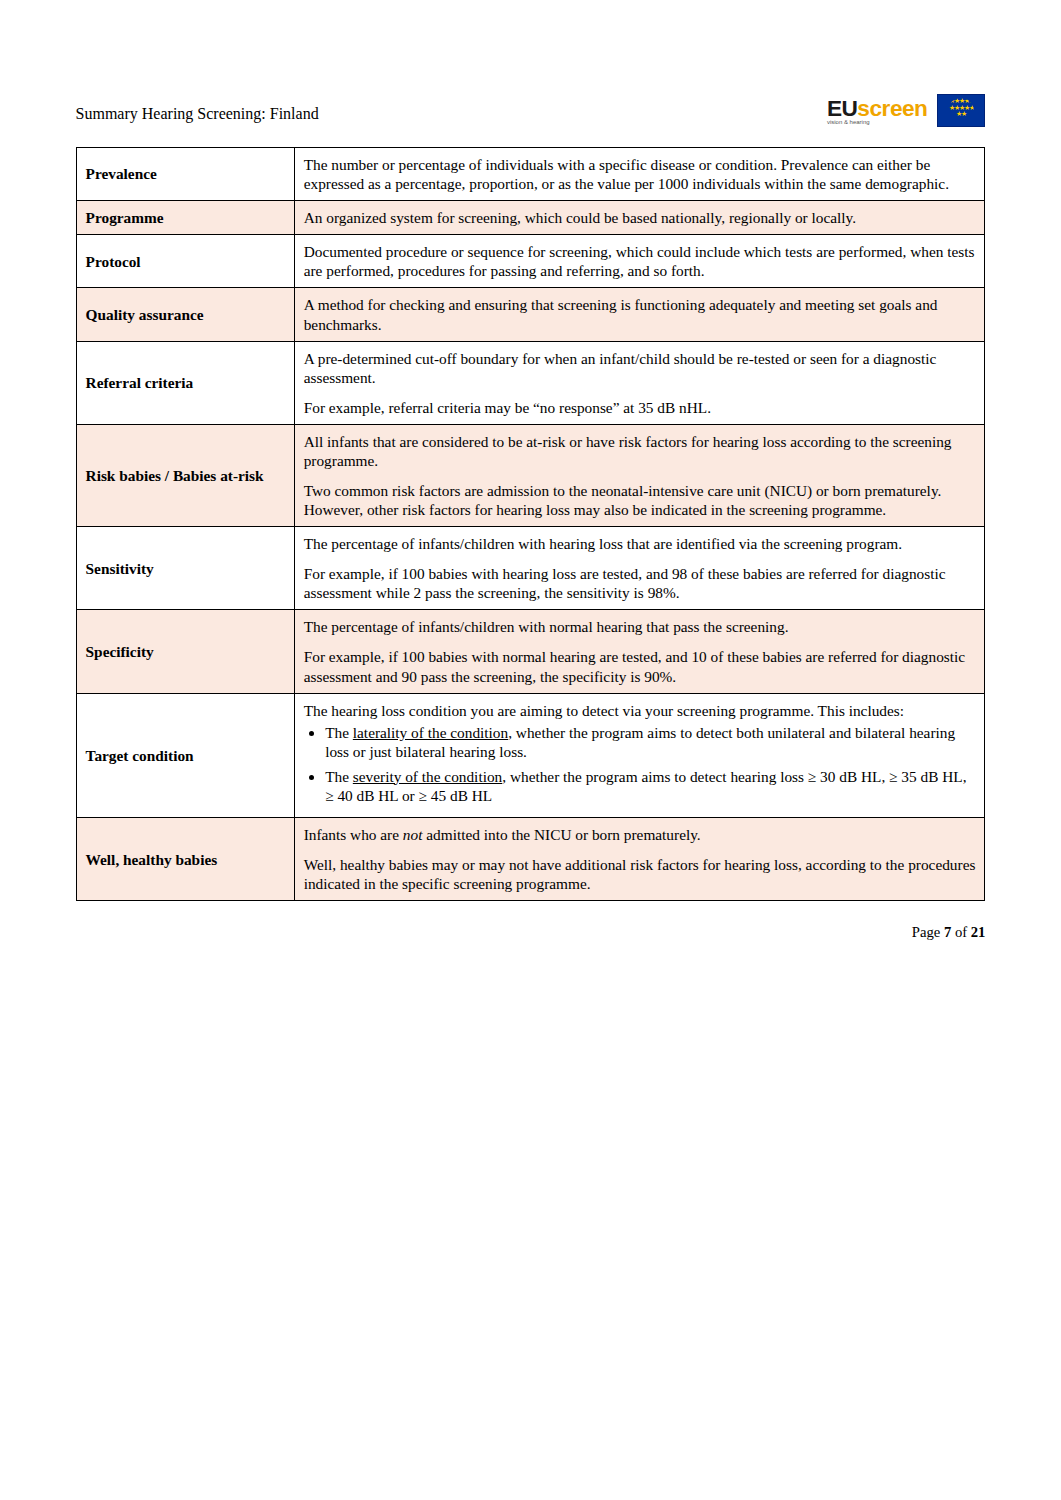Summary Hearing Screening: Finland
EU screen vision & hearing
| Prevalence | The number or percentage of individuals with a specific disease or condition. Prevalence can either be expressed as a percentage, proportion, or as the value per 1000 individuals within the same demographic. |
| Programme | An organized system for screening, which could be based nationally, regionally or locally. |
| Protocol | Documented procedure or sequence for screening, which could include which tests are performed, when tests are performed, procedures for passing and referring, and so forth. |
| Quality assurance | A method for checking and ensuring that screening is functioning adequately and meeting set goals and benchmarks. |
| Referral criteria | A pre-determined cut-off boundary for when an infant/child should be re-tested or seen for a diagnostic assessment. For example, referral criteria may be “no response” at 35 dB nHL. |
| Risk babies / Babies at-risk | All infants that are considered to be at-risk or have risk factors for hearing loss according to the screening programme. Two common risk factors are admission to the neonatal-intensive care unit (NICU) or born prematurely. However, other risk factors for hearing loss may also be indicated in the screening programme. |
| Sensitivity | The percentage of infants/children with hearing loss that are identified via the screening program. For example, if 100 babies with hearing loss are tested, and 98 of these babies are referred for diagnostic assessment while 2 pass the screening, the sensitivity is 98%. |
| Specificity | The percentage of infants/children with normal hearing that pass the screening. For example, if 100 babies with normal hearing are tested, and 10 of these babies are referred for diagnostic assessment and 90 pass the screening, the specificity is 90%. |
| Target condition | The hearing loss condition you are aiming to detect via your screening programme. This includes: The laterality of the condition , whether the program aims to detect both unilateral and bilateral hearing loss or just bilateral hearing loss. The severity of the condition , whether the program aims to detect hearing loss ≥ 30 dB HL, ≥ 35 dB HL, ≥ 40 dB HL or ≥ 45 dB HL |
| Well, healthy babies | Infants who are not admitted into the NICU or born prematurely. Well, healthy babies may or may not have additional risk factors for hearing loss, according to the procedures indicated in the specific screening programme. |
Page 7 of 21